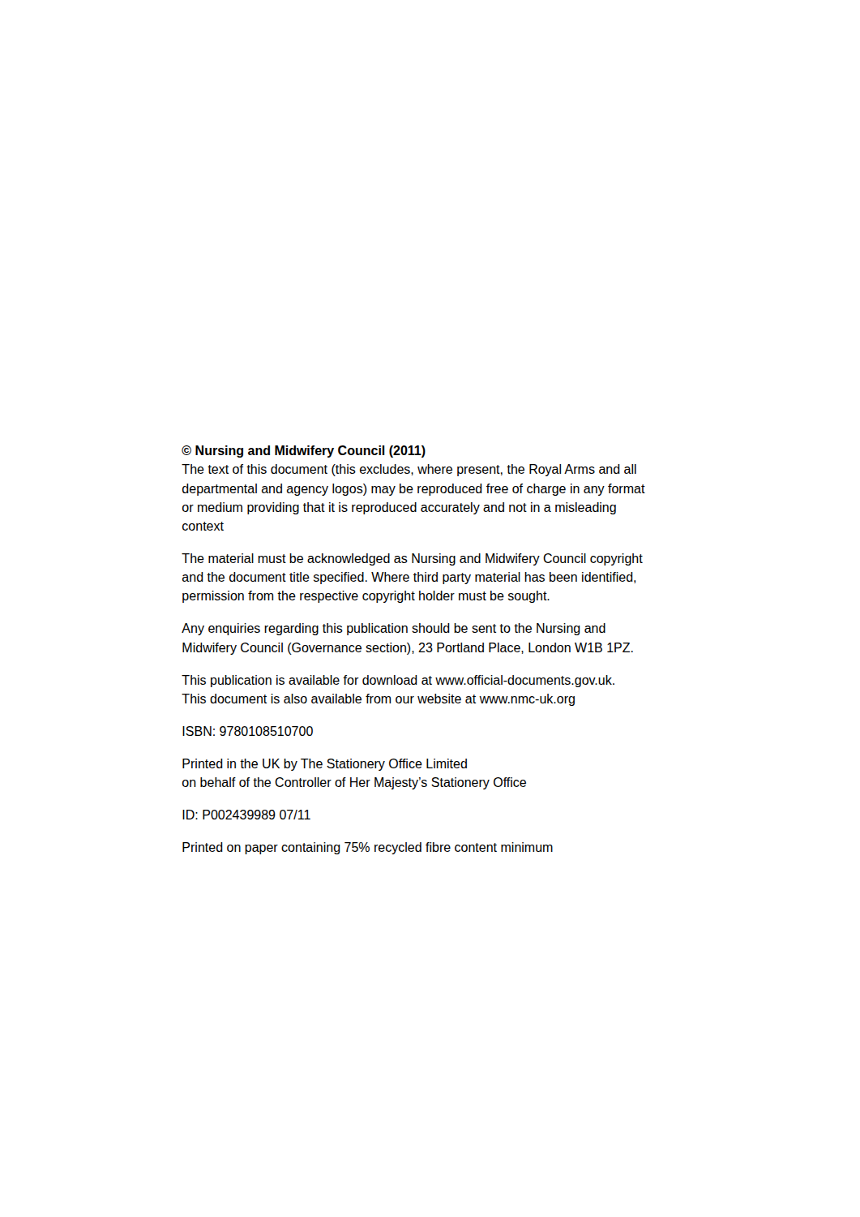© Nursing and Midwifery Council (2011)
The text of this document (this excludes, where present, the Royal Arms and all departmental and agency logos) may be reproduced free of charge in any format or medium providing that it is reproduced accurately and not in a misleading context
The material must be acknowledged as Nursing and Midwifery Council copyright and the document title specified. Where third party material has been identified, permission from the respective copyright holder must be sought.
Any enquiries regarding this publication should be sent to the Nursing and Midwifery Council (Governance section), 23 Portland Place, London W1B 1PZ.
This publication is available for download at www.official-documents.gov.uk.
This document is also available from our website at www.nmc-uk.org
ISBN: 9780108510700
Printed in the UK by The Stationery Office Limited
on behalf of the Controller of Her Majesty’s Stationery Office
ID: P002439989 07/11
Printed on paper containing 75% recycled fibre content minimum